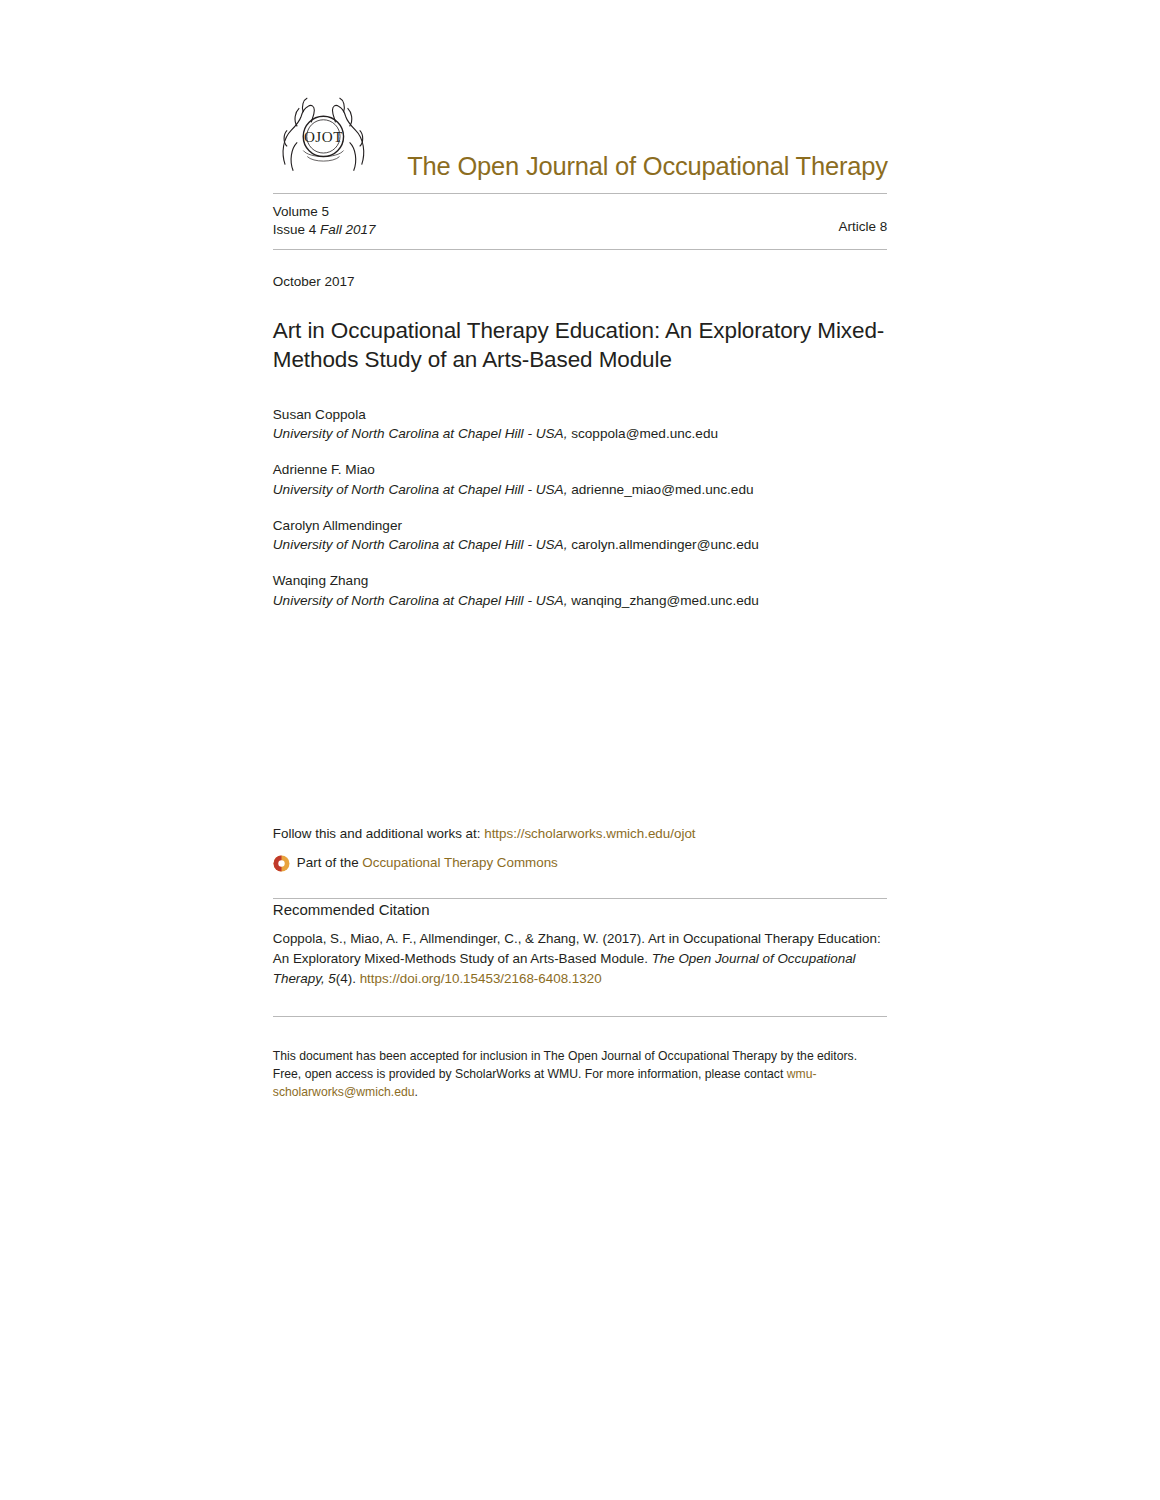OJOT
The Open Journal of Occupational Therapy
Volume 5
Issue 4 Fall 2017
Article 8
October 2017
Art in Occupational Therapy Education: An Exploratory Mixed-Methods Study of an Arts-Based Module
Susan Coppola University of North Carolina at Chapel Hill - USA, scoppola@med.unc.edu
Adrienne F. Miao University of North Carolina at Chapel Hill - USA, adrienne_miao@med.unc.edu
Carolyn Allmendinger University of North Carolina at Chapel Hill - USA, carolyn.allmendinger@unc.edu
Wanqing Zhang University of North Carolina at Chapel Hill - USA, wanqing_zhang@med.unc.edu
Follow this and additional works at: https://scholarworks.wmich.edu/ojot
Part of the Occupational Therapy Commons
Recommended Citation
Coppola, S., Miao, A. F., Allmendinger, C., & Zhang, W. (2017). Art in Occupational Therapy Education: An Exploratory Mixed-Methods Study of an Arts-Based Module. The Open Journal of Occupational Therapy, 5(4). https://doi.org/10.15453/2168-6408.1320
This document has been accepted for inclusion in The Open Journal of Occupational Therapy by the editors. Free, open access is provided by ScholarWorks at WMU. For more information, please contact wmu-scholarworks@wmich.edu.